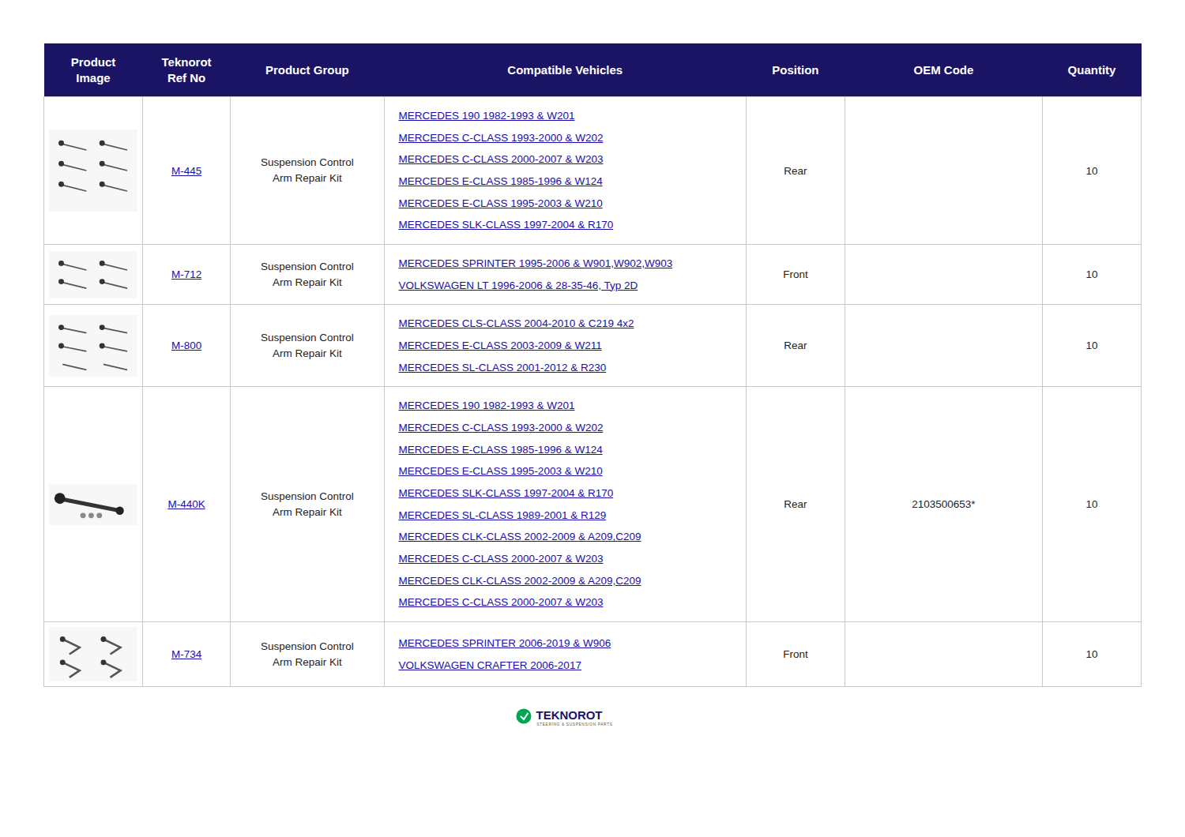| Product Image | Teknorot Ref No | Product Group | Compatible Vehicles | Position | OEM Code | Quantity |
| --- | --- | --- | --- | --- | --- | --- |
| | M-445 | Suspension Control Arm Repair Kit | MERCEDES 190 1982-1993 & W201 MERCEDES C-CLASS 1993-2000 & W202 MERCEDES C-CLASS 2000-2007 & W203 MERCEDES E-CLASS 1985-1996 & W124 MERCEDES E-CLASS 1995-2003 & W210 MERCEDES SLK-CLASS 1997-2004 & R170 | Rear | | 10 |
| | M-712 | Suspension Control Arm Repair Kit | MERCEDES SPRINTER 1995-2006 & W901,W902,W903 VOLKSWAGEN LT 1996-2006 & 28-35-46, Typ 2D | Front | | 10 |
| | M-800 | Suspension Control Arm Repair Kit | MERCEDES CLS-CLASS 2004-2010 & C219 4x2 MERCEDES E-CLASS 2003-2009 & W211 MERCEDES SL-CLASS 2001-2012 & R230 | Rear | | 10 |
| | M-440K | Suspension Control Arm Repair Kit | MERCEDES 190 1982-1993 & W201 MERCEDES C-CLASS 1993-2000 & W202 MERCEDES E-CLASS 1985-1996 & W124 MERCEDES E-CLASS 1995-2003 & W210 MERCEDES SLK-CLASS 1997-2004 & R170 MERCEDES SL-CLASS 1989-2001 & R129 MERCEDES CLK-CLASS 2002-2009 & A209,C209 MERCEDES C-CLASS 2000-2007 & W203 MERCEDES CLK-CLASS 2002-2009 & A209,C209 MERCEDES C-CLASS 2000-2007 & W203 | Rear | 2103500653* | 10 |
| | M-734 | Suspension Control Arm Repair Kit | MERCEDES SPRINTER 2006-2019 & W906 VOLKSWAGEN CRAFTER 2006-2017 | Front | | 10 |